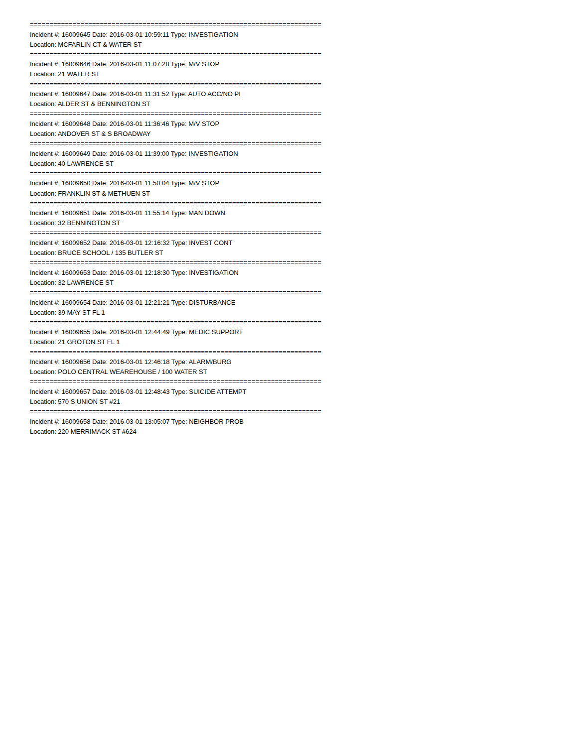===========================================================================
Incident #: 16009645 Date: 2016-03-01 10:59:11 Type: INVESTIGATION
Location: MCFARLIN CT & WATER ST
===========================================================================
Incident #: 16009646 Date: 2016-03-01 11:07:28 Type: M/V STOP
Location: 21 WATER ST
===========================================================================
Incident #: 16009647 Date: 2016-03-01 11:31:52 Type: AUTO ACC/NO PI
Location: ALDER ST & BENNINGTON ST
===========================================================================
Incident #: 16009648 Date: 2016-03-01 11:36:46 Type: M/V STOP
Location: ANDOVER ST & S BROADWAY
===========================================================================
Incident #: 16009649 Date: 2016-03-01 11:39:00 Type: INVESTIGATION
Location: 40 LAWRENCE ST
===========================================================================
Incident #: 16009650 Date: 2016-03-01 11:50:04 Type: M/V STOP
Location: FRANKLIN ST & METHUEN ST
===========================================================================
Incident #: 16009651 Date: 2016-03-01 11:55:14 Type: MAN DOWN
Location: 32 BENNINGTON ST
===========================================================================
Incident #: 16009652 Date: 2016-03-01 12:16:32 Type: INVEST CONT
Location: BRUCE SCHOOL / 135 BUTLER ST
===========================================================================
Incident #: 16009653 Date: 2016-03-01 12:18:30 Type: INVESTIGATION
Location: 32 LAWRENCE ST
===========================================================================
Incident #: 16009654 Date: 2016-03-01 12:21:21 Type: DISTURBANCE
Location: 39 MAY ST FL 1
===========================================================================
Incident #: 16009655 Date: 2016-03-01 12:44:49 Type: MEDIC SUPPORT
Location: 21 GROTON ST FL 1
===========================================================================
Incident #: 16009656 Date: 2016-03-01 12:46:18 Type: ALARM/BURG
Location: POLO CENTRAL WEAREHOUSE / 100 WATER ST
===========================================================================
Incident #: 16009657 Date: 2016-03-01 12:48:43 Type: SUICIDE ATTEMPT
Location: 570 S UNION ST #21
===========================================================================
Incident #: 16009658 Date: 2016-03-01 13:05:07 Type: NEIGHBOR PROB
Location: 220 MERRIMACK ST #624